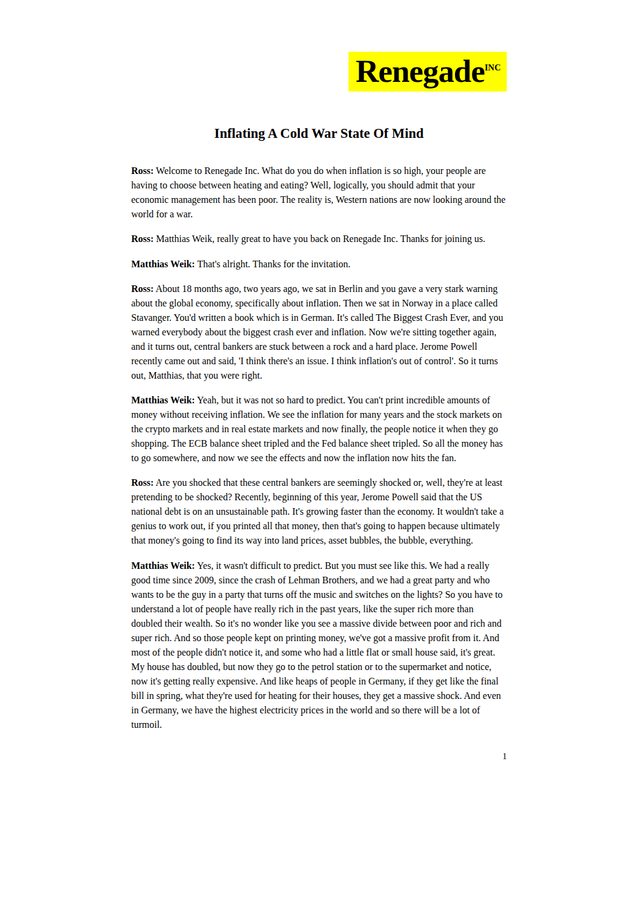RenegadeINC
Inflating A Cold War State Of Mind
Ross: Welcome to Renegade Inc. What do you do when inflation is so high, your people are having to choose between heating and eating? Well, logically, you should admit that your economic management has been poor. The reality is, Western nations are now looking around the world for a war.
Ross: Matthias Weik, really great to have you back on Renegade Inc. Thanks for joining us.
Matthias Weik: That's alright. Thanks for the invitation.
Ross: About 18 months ago, two years ago, we sat in Berlin and you gave a very stark warning about the global economy, specifically about inflation. Then we sat in Norway in a place called Stavanger. You'd written a book which is in German. It's called The Biggest Crash Ever, and you warned everybody about the biggest crash ever and inflation. Now we're sitting together again, and it turns out, central bankers are stuck between a rock and a hard place. Jerome Powell recently came out and said, 'I think there's an issue. I think inflation's out of control'. So it turns out, Matthias, that you were right.
Matthias Weik: Yeah, but it was not so hard to predict. You can't print incredible amounts of money without receiving inflation. We see the inflation for many years and the stock markets on the crypto markets and in real estate markets and now finally, the people notice it when they go shopping. The ECB balance sheet tripled and the Fed balance sheet tripled. So all the money has to go somewhere, and now we see the effects and now the inflation now hits the fan.
Ross: Are you shocked that these central bankers are seemingly shocked or, well, they're at least pretending to be shocked? Recently, beginning of this year, Jerome Powell said that the US national debt is on an unsustainable path. It's growing faster than the economy. It wouldn't take a genius to work out, if you printed all that money, then that's going to happen because ultimately that money's going to find its way into land prices, asset bubbles, the bubble, everything.
Matthias Weik: Yes, it wasn't difficult to predict. But you must see like this. We had a really good time since 2009, since the crash of Lehman Brothers, and we had a great party and who wants to be the guy in a party that turns off the music and switches on the lights? So you have to understand a lot of people have really rich in the past years, like the super rich more than doubled their wealth. So it's no wonder like you see a massive divide between poor and rich and super rich. And so those people kept on printing money, we've got a massive profit from it. And most of the people didn't notice it, and some who had a little flat or small house said, it's great. My house has doubled, but now they go to the petrol station or to the supermarket and notice, now it's getting really expensive. And like heaps of people in Germany, if they get like the final bill in spring, what they're used for heating for their houses, they get a massive shock. And even in Germany, we have the highest electricity prices in the world and so there will be a lot of turmoil.
1